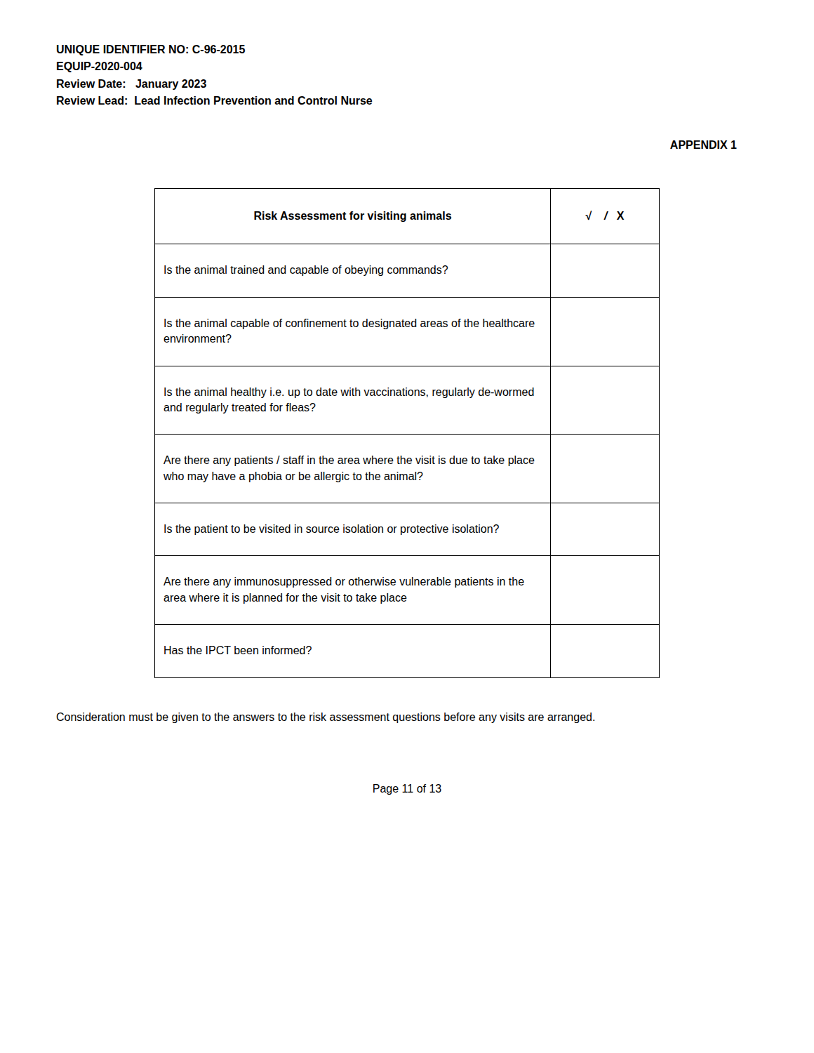UNIQUE IDENTIFIER NO: C-96-2015
EQUIP-2020-004
Review Date: January 2023
Review Lead: Lead Infection Prevention and Control Nurse
APPENDIX 1
| Risk Assessment for visiting animals | √ / X |
| --- | --- |
| Is the animal trained and capable of obeying commands? | |
| Is the animal capable of confinement to designated areas of the healthcare environment? | |
| Is the animal healthy i.e. up to date with vaccinations, regularly de-wormed and regularly treated for fleas? | |
| Are there any patients / staff in the area where the visit is due to take place who may have a phobia or be allergic to the animal? | |
| Is the patient to be visited in source isolation or protective isolation? | |
| Are there any immunosuppressed or otherwise vulnerable patients in the area where it is planned for the visit to take place | |
| Has the IPCT been informed? | |
Consideration must be given to the answers to the risk assessment questions before any visits are arranged.
Page 11 of 13